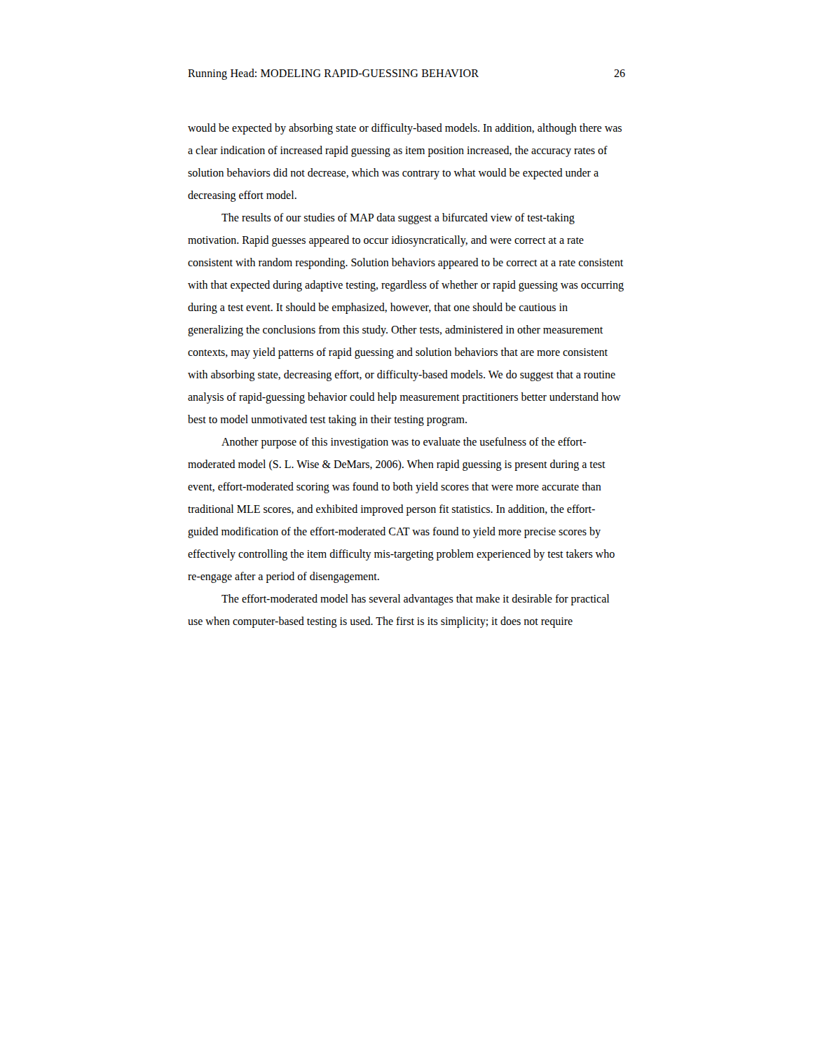Running Head: MODELING RAPID-GUESSING BEHAVIOR 26
would be expected by absorbing state or difficulty-based models. In addition, although there was a clear indication of increased rapid guessing as item position increased, the accuracy rates of solution behaviors did not decrease, which was contrary to what would be expected under a decreasing effort model.
The results of our studies of MAP data suggest a bifurcated view of test-taking motivation. Rapid guesses appeared to occur idiosyncratically, and were correct at a rate consistent with random responding. Solution behaviors appeared to be correct at a rate consistent with that expected during adaptive testing, regardless of whether or rapid guessing was occurring during a test event. It should be emphasized, however, that one should be cautious in generalizing the conclusions from this study. Other tests, administered in other measurement contexts, may yield patterns of rapid guessing and solution behaviors that are more consistent with absorbing state, decreasing effort, or difficulty-based models. We do suggest that a routine analysis of rapid-guessing behavior could help measurement practitioners better understand how best to model unmotivated test taking in their testing program.
Another purpose of this investigation was to evaluate the usefulness of the effort-moderated model (S. L. Wise & DeMars, 2006). When rapid guessing is present during a test event, effort-moderated scoring was found to both yield scores that were more accurate than traditional MLE scores, and exhibited improved person fit statistics. In addition, the effort-guided modification of the effort-moderated CAT was found to yield more precise scores by effectively controlling the item difficulty mis-targeting problem experienced by test takers who re-engage after a period of disengagement.
The effort-moderated model has several advantages that make it desirable for practical use when computer-based testing is used. The first is its simplicity; it does not require